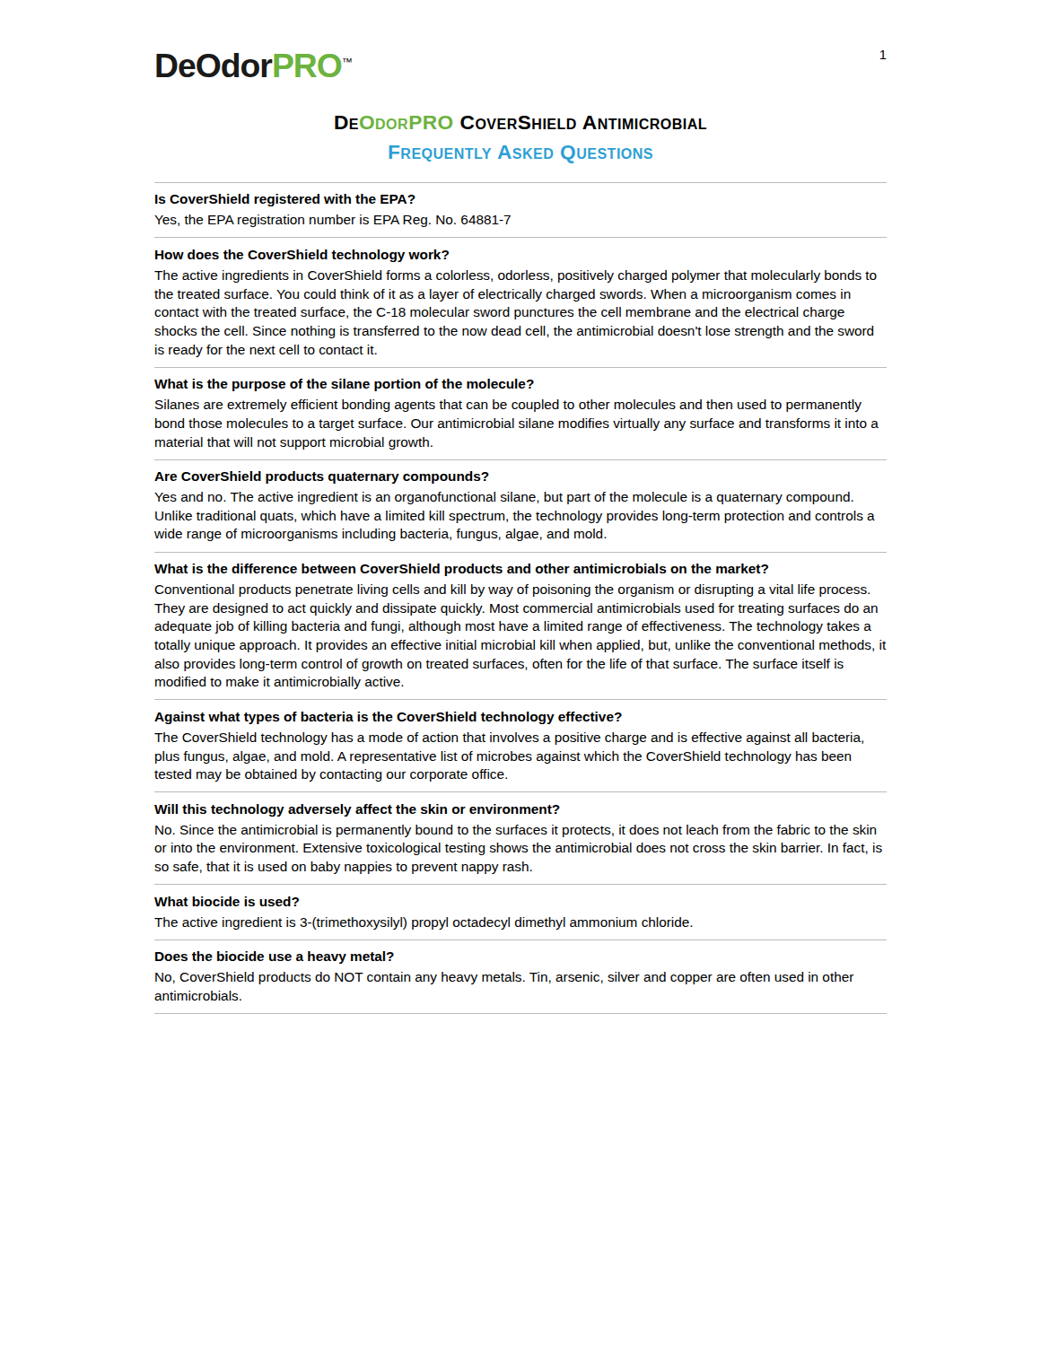DeOdor PRO™
1
DeOdor PRO CoverShield Antimicrobial
Frequently Asked Questions
Is CoverShield registered with the EPA?
Yes, the EPA registration number is EPA Reg. No. 64881-7
How does the CoverShield technology work?
The active ingredients in CoverShield forms a colorless, odorless, positively charged polymer that molecularly bonds to the treated surface. You could think of it as a layer of electrically charged swords. When a microorganism comes in contact with the treated surface, the C-18 molecular sword punctures the cell membrane and the electrical charge shocks the cell. Since nothing is transferred to the now dead cell, the antimicrobial doesn't lose strength and the sword is ready for the next cell to contact it.
What is the purpose of the silane portion of the molecule?
Silanes are extremely efficient bonding agents that can be coupled to other molecules and then used to permanently bond those molecules to a target surface. Our antimicrobial silane modifies virtually any surface and transforms it into a material that will not support microbial growth.
Are CoverShield products quaternary compounds?
Yes and no. The active ingredient is an organofunctional silane, but part of the molecule is a quaternary compound. Unlike traditional quats, which have a limited kill spectrum, the technology provides long-term protection and controls a wide range of microorganisms including bacteria, fungus, algae, and mold.
What is the difference between CoverShield products and other antimicrobials on the market?
Conventional products penetrate living cells and kill by way of poisoning the organism or disrupting a vital life process. They are designed to act quickly and dissipate quickly. Most commercial antimicrobials used for treating surfaces do an adequate job of killing bacteria and fungi, although most have a limited range of effectiveness. The technology takes a totally unique approach. It provides an effective initial microbial kill when applied, but, unlike the conventional methods, it also provides long-term control of growth on treated surfaces, often for the life of that surface. The surface itself is modified to make it antimicrobially active.
Against what types of bacteria is the CoverShield technology effective?
The CoverShield technology has a mode of action that involves a positive charge and is effective against all bacteria, plus fungus, algae, and mold. A representative list of microbes against which the CoverShield technology has been tested may be obtained by contacting our corporate office.
Will this technology adversely affect the skin or environment?
No. Since the antimicrobial is permanently bound to the surfaces it protects, it does not leach from the fabric to the skin or into the environment. Extensive toxicological testing shows the antimicrobial does not cross the skin barrier. In fact, is so safe, that it is used on baby nappies to prevent nappy rash.
What biocide is used?
The active ingredient is 3-(trimethoxysilyl) propyl octadecyl dimethyl ammonium chloride.
Does the biocide use a heavy metal?
No, CoverShield products do NOT contain any heavy metals. Tin, arsenic, silver and copper are often used in other antimicrobials.